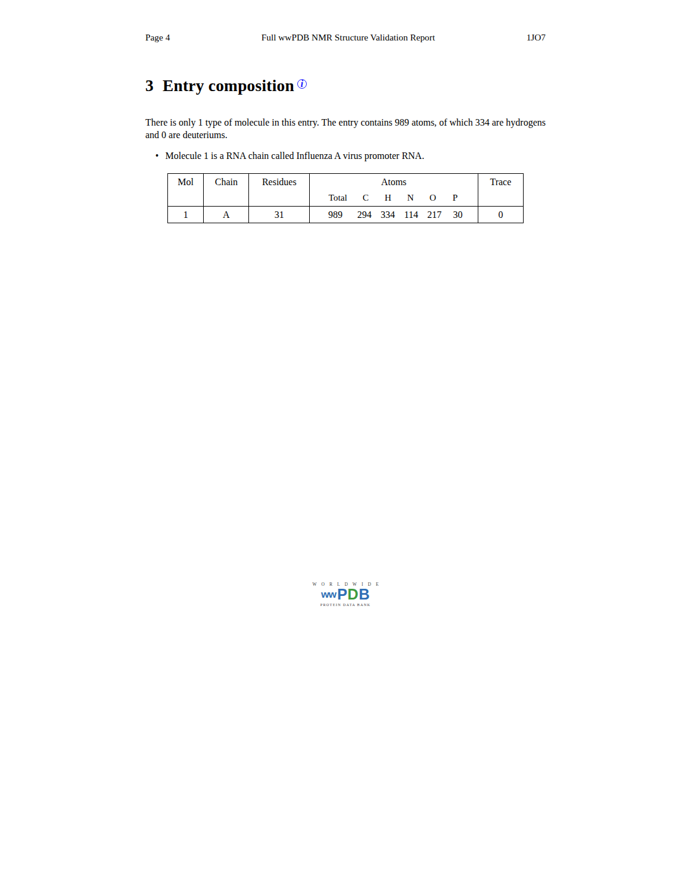Page 4
Full wwPDB NMR Structure Validation Report
1JO7
3 Entry compositioni
There is only 1 type of molecule in this entry. The entry contains 989 atoms, of which 334 are hydrogens and 0 are deuteriums.
Molecule 1 is a RNA chain called Influenza A virus promoter RNA.
| Mol | Chain | Residues | Atoms | Trace |
| --- | --- | --- | --- | --- |
| | | | Total C H N O P | |
| 1 | A | 31 | 989 294 334 114 217 30 | 0 |
W O R L D W I D E
ww PDB
PROTEIN DATA BANK